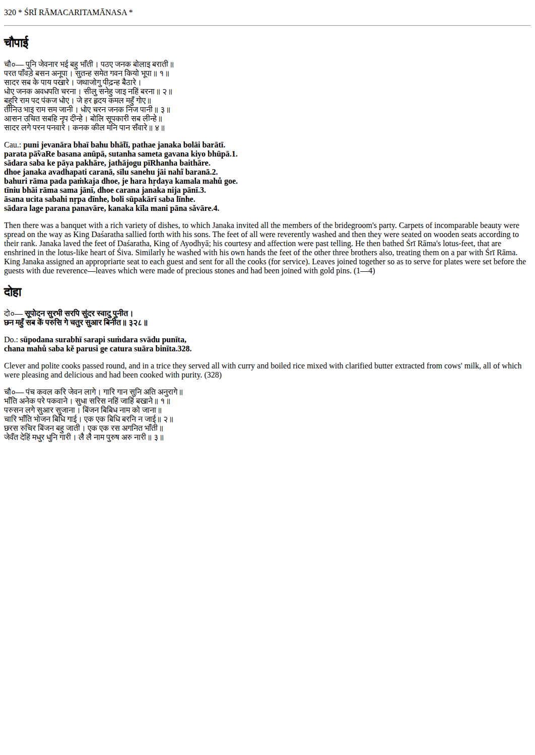320 * ŚRĪ RĀMACARITAMĀNASA *
चौपाई
चौ०— पुनि जेवनार भई बहु भाँती। पठए जनक बोलाइ बराती॥
परत पाँवड़े बसन अनूपा। सुतन्ह समेत गवन कियो भूपा॥ १॥
सादर सब के पाय पखारे। जथाजोगु पीढ़न्ह बैठारे।
धोए जनक अवधपति चरना। सीलु सनेहु जाइ नहिं बरना॥ २॥
बहुरि राम पद पंकज धोए। जे हर हृदय कमल महुँ गोए॥
तीनिउ भाइ राम सम जानी। धोए चरन जनक निज पानी॥ ३॥
आसन उचित सबहि नृप दीन्हे। बोलि सूपकारी सब लीन्हे॥
सादर लगे परन पनवारे। कनक कील मनि पान सँवारे॥ ४॥
Cau.: puni jevanāra bhaī bahu bhā̃tī, pathae janaka bolāi barātī.
parata pā̃vaRe basana anūpā, sutanha sameta gavana kiyo bhūpā.1.
sādara saba ke pāya pakhāre, jathājogu pīRhanha baithāre.
dhoe janaka avadhapati caranā, sīlu sanehu jāi nahĩ baranā.2.
bahuri rāma pada paṁkaja dhoe, je hara hṛdaya kamala mahů goe.
tīniu bhāi rāma sama jānī, dhoe carana janaka nija pānī.3.
āsana ucita sabahi nṛpa dīnhe, boli sūpakārī saba līnhe.
sādara lage parana panavāre, kanaka kīla mani pāna sǎvāre.4.
Then there was a banquet with a rich variety of dishes, to which Janaka invited all the members of the bridegroom's party. Carpets of incomparable beauty were spread on the way as King Daśaratha sallied forth with his sons. The feet of all were reverently washed and then they were seated on wooden seats according to their rank. Janaka laved the feet of Daśaratha, King of Ayodhyā; his courtesy and affection were past telling. He then bathed Śrī Rāma's lotus-feet, that are enshrined in the lotus-like heart of Śiva. Similarly he washed with his own hands the feet of the other three brothers also, treating them on a par with Śrī Rāma. King Janaka assigned an appropriarte seat to each guest and sent for all the cooks (for service). Leaves joined together so as to serve for plates were set before the guests with due reverence—leaves which were made of precious stones and had been joined with gold pins. (1—4)
दोहा
दो०— सूपोदन सुरभी सरपि सुंदर स्वादु पुनीत।
छन महुँ सब कें परुसि गे चतुर सुआर बिनीत॥ ३२८॥
Do.: sūpodana surabhī sarapi suṁdara svādu punīta,
chana mahů saba kě parusi ge catura suāra binīta.328.
Clever and polite cooks passed round, and in a trice they served all with curry and boiled rice mixed with clarified butter extracted from cows' milk, all of which were pleasing and delicious and had been cooked with purity. (328)
चौ०— पंच कवल करि जेवन लागे। गारि गान सुनि अति अनुरागे॥
भाँति अनेक परे पकवाने। सुधा सरिस नहिं जाहिं बखाने॥ १॥
परुसन लगे सुआर सुजाना। बिंजन बिबिध नाम को जाना॥
चारि भाँति भोजन बिधि गाई। एक एक बिधि बरनि न जाई॥ २॥
छरस रुचिर बिंजन बहु जाती। एक एक रस अगनित भाँती॥
जेवँत देहिं मधुर धुनि गारी। लै लै नाम पुरुष अरु नारी॥ ३॥